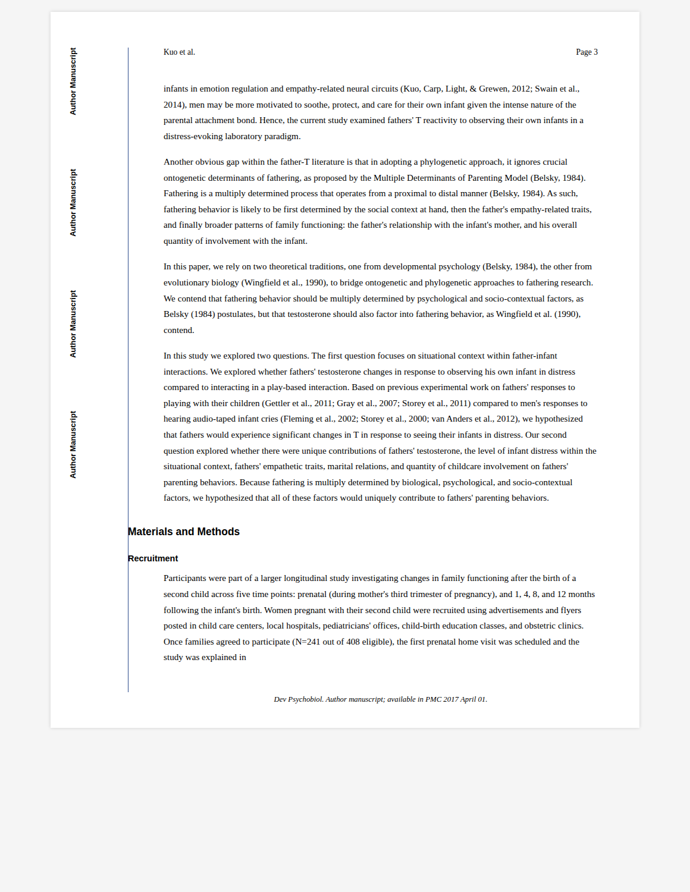Author Manuscript
Author Manuscript
Author Manuscript
Author Manuscript
Kuo et al. Page 3
infants in emotion regulation and empathy-related neural circuits (Kuo, Carp, Light, & Grewen, 2012; Swain et al., 2014), men may be more motivated to soothe, protect, and care for their own infant given the intense nature of the parental attachment bond. Hence, the current study examined fathers' T reactivity to observing their own infants in a distress-evoking laboratory paradigm.
Another obvious gap within the father-T literature is that in adopting a phylogenetic approach, it ignores crucial ontogenetic determinants of fathering, as proposed by the Multiple Determinants of Parenting Model (Belsky, 1984). Fathering is a multiply determined process that operates from a proximal to distal manner (Belsky, 1984). As such, fathering behavior is likely to be first determined by the social context at hand, then the father's empathy-related traits, and finally broader patterns of family functioning: the father's relationship with the infant's mother, and his overall quantity of involvement with the infant.
In this paper, we rely on two theoretical traditions, one from developmental psychology (Belsky, 1984), the other from evolutionary biology (Wingfield et al., 1990), to bridge ontogenetic and phylogenetic approaches to fathering research. We contend that fathering behavior should be multiply determined by psychological and socio-contextual factors, as Belsky (1984) postulates, but that testosterone should also factor into fathering behavior, as Wingfield et al. (1990), contend.
In this study we explored two questions. The first question focuses on situational context within father-infant interactions. We explored whether fathers' testosterone changes in response to observing his own infant in distress compared to interacting in a play-based interaction. Based on previous experimental work on fathers' responses to playing with their children (Gettler et al., 2011; Gray et al., 2007; Storey et al., 2011) compared to men's responses to hearing audio-taped infant cries (Fleming et al., 2002; Storey et al., 2000; van Anders et al., 2012), we hypothesized that fathers would experience significant changes in T in response to seeing their infants in distress. Our second question explored whether there were unique contributions of fathers' testosterone, the level of infant distress within the situational context, fathers' empathetic traits, marital relations, and quantity of childcare involvement on fathers' parenting behaviors. Because fathering is multiply determined by biological, psychological, and socio-contextual factors, we hypothesized that all of these factors would uniquely contribute to fathers' parenting behaviors.
Materials and Methods
Recruitment
Participants were part of a larger longitudinal study investigating changes in family functioning after the birth of a second child across five time points: prenatal (during mother's third trimester of pregnancy), and 1, 4, 8, and 12 months following the infant's birth. Women pregnant with their second child were recruited using advertisements and flyers posted in child care centers, local hospitals, pediatricians' offices, child-birth education classes, and obstetric clinics. Once families agreed to participate (N=241 out of 408 eligible), the first prenatal home visit was scheduled and the study was explained in
Dev Psychobiol. Author manuscript; available in PMC 2017 April 01.